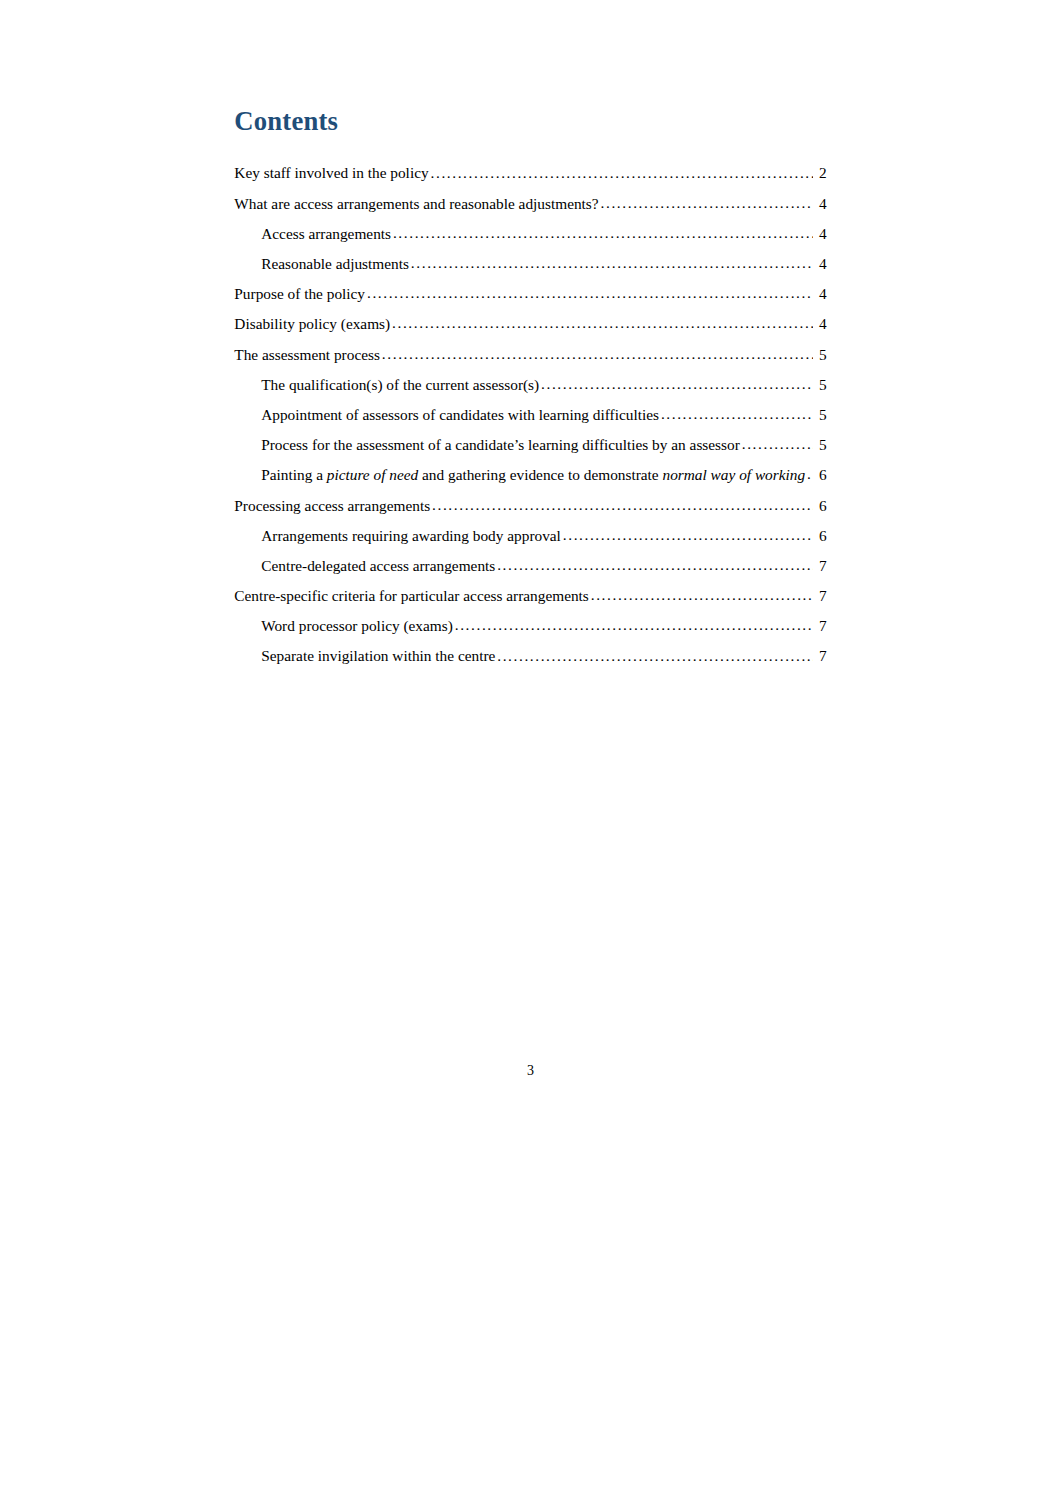Contents
Key staff involved in the policy .................................................................................................................. 2
What are access arrangements and reasonable adjustments? .................................................................................................................. 4
Access arrangements .................................................................................................................. 4
Reasonable adjustments .................................................................................................................. 4
Purpose of the policy .................................................................................................................. 4
Disability policy (exams) .................................................................................................................. 4
The assessment process .................................................................................................................. 5
The qualification(s) of the current assessor(s) .................................................................................................................. 5
Appointment of assessors of candidates with learning difficulties .................................................................................................................. 5
Process for the assessment of a candidate’s learning difficulties by an assessor .................................................................................................................. 5
Painting a picture of need and gathering evidence to demonstrate normal way of working .................................................................................................................. 6
Processing access arrangements .................................................................................................................. 6
Arrangements requiring awarding body approval .................................................................................................................. 6
Centre-delegated access arrangements .................................................................................................................. 7
Centre-specific criteria for particular access arrangements .................................................................................................................. 7
Word processor policy (exams) .................................................................................................................. 7
Separate invigilation within the centre .................................................................................................................. 7
3